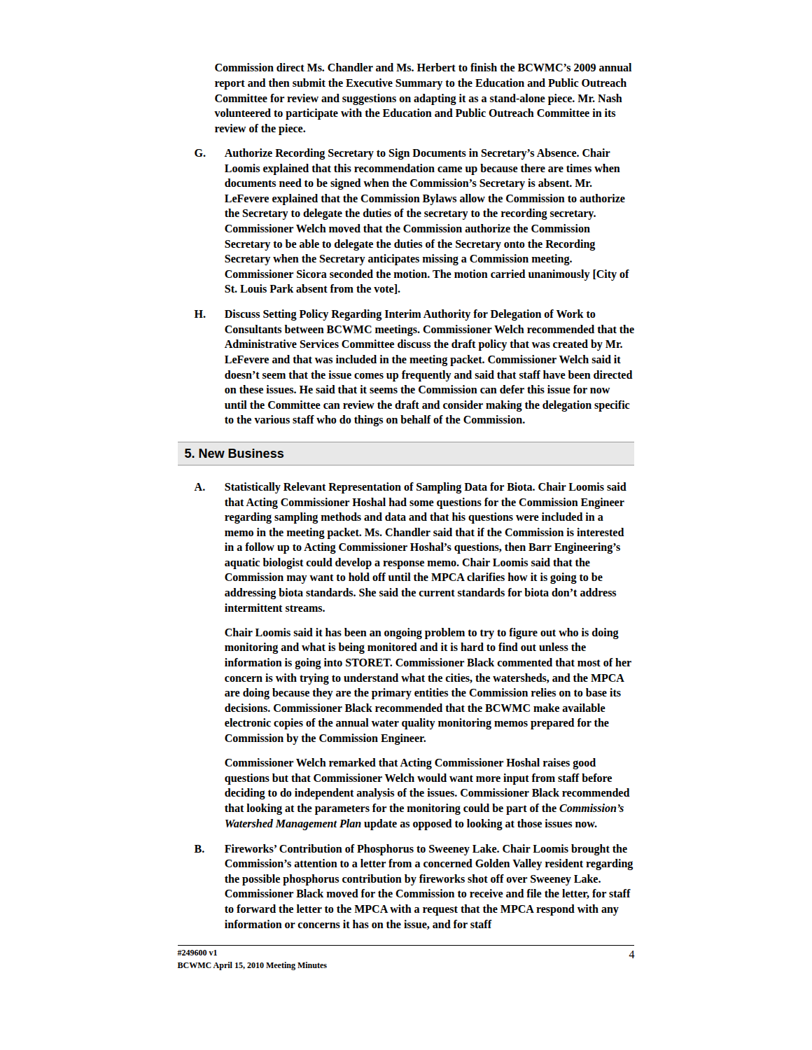Commission direct Ms. Chandler and Ms. Herbert to finish the BCWMC’s 2009 annual report and then submit the Executive Summary to the Education and Public Outreach Committee for review and suggestions on adapting it as a stand-alone piece. Mr. Nash volunteered to participate with the Education and Public Outreach Committee in its review of the piece.
G.
Authorize Recording Secretary to Sign Documents in Secretary’s Absence. Chair Loomis explained that this recommendation came up because there are times when documents need to be signed when the Commission’s Secretary is absent. Mr. LeFevere explained that the Commission Bylaws allow the Commission to authorize the Secretary to delegate the duties of the secretary to the recording secretary. Commissioner Welch moved that the Commission authorize the Commission Secretary to be able to delegate the duties of the Secretary onto the Recording Secretary when the Secretary anticipates missing a Commission meeting. Commissioner Sicora seconded the motion. The motion carried unanimously [City of St. Louis Park absent from the vote].
H.
Discuss Setting Policy Regarding Interim Authority for Delegation of Work to Consultants between BCWMC meetings. Commissioner Welch recommended that the Administrative Services Committee discuss the draft policy that was created by Mr. LeFevere and that was included in the meeting packet. Commissioner Welch said it doesn’t seem that the issue comes up frequently and said that staff have been directed on these issues. He said that it seems the Commission can defer this issue for now until the Committee can review the draft and consider making the delegation specific to the various staff who do things on behalf of the Commission.
5. New Business
A.
Statistically Relevant Representation of Sampling Data for Biota. Chair Loomis said that Acting Commissioner Hoshal had some questions for the Commission Engineer regarding sampling methods and data and that his questions were included in a memo in the meeting packet. Ms. Chandler said that if the Commission is interested in a follow up to Acting Commissioner Hoshal’s questions, then Barr Engineering’s aquatic biologist could develop a response memo. Chair Loomis said that the Commission may want to hold off until the MPCA clarifies how it is going to be addressing biota standards. She said the current standards for biota don’t address intermittent streams.
Chair Loomis said it has been an ongoing problem to try to figure out who is doing monitoring and what is being monitored and it is hard to find out unless the information is going into STORET. Commissioner Black commented that most of her concern is with trying to understand what the cities, the watersheds, and the MPCA are doing because they are the primary entities the Commission relies on to base its decisions. Commissioner Black recommended that the BCWMC make available electronic copies of the annual water quality monitoring memos prepared for the Commission by the Commission Engineer.
Commissioner Welch remarked that Acting Commissioner Hoshal raises good questions but that Commissioner Welch would want more input from staff before deciding to do independent analysis of the issues. Commissioner Black recommended that looking at the parameters for the monitoring could be part of the Commission’s Watershed Management Plan update as opposed to looking at those issues now.
B.
Fireworks’ Contribution of Phosphorus to Sweeney Lake. Chair Loomis brought the Commission’s attention to a letter from a concerned Golden Valley resident regarding the possible phosphorus contribution by fireworks shot off over Sweeney Lake. Commissioner Black moved for the Commission to receive and file the letter, for staff to forward the letter to the MPCA with a request that the MPCA respond with any information or concerns it has on the issue, and for staff
#249600 v1 4
BCWMC April 15, 2010 Meeting Minutes